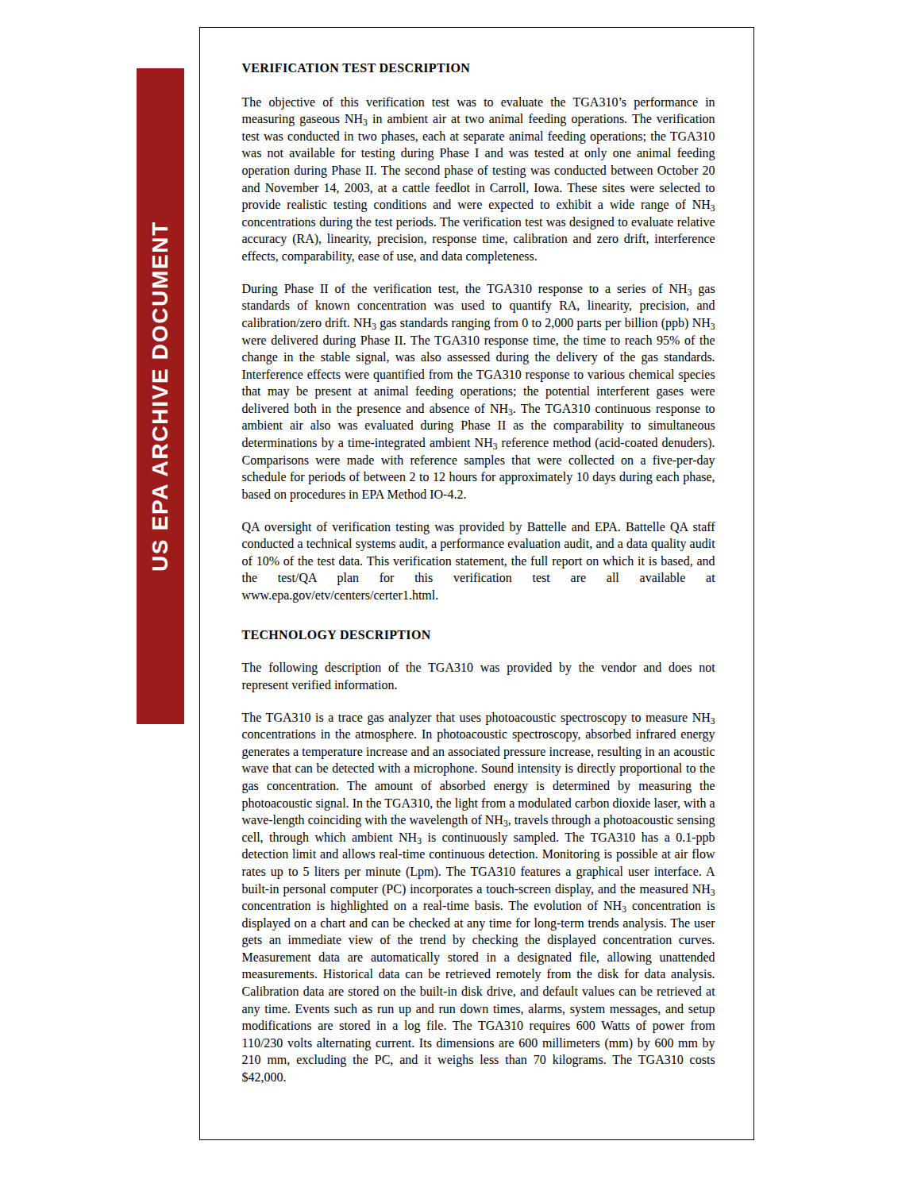US EPA ARCHIVE DOCUMENT
VERIFICATION TEST DESCRIPTION
The objective of this verification test was to evaluate the TGA310’s performance in measuring gaseous NH3 in ambient air at two animal feeding operations. The verification test was conducted in two phases, each at separate animal feeding operations; the TGA310 was not available for testing during Phase I and was tested at only one animal feeding operation during Phase II. The second phase of testing was conducted between October 20 and November 14, 2003, at a cattle feedlot in Carroll, Iowa. These sites were selected to provide realistic testing conditions and were expected to exhibit a wide range of NH3 concentrations during the test periods. The verification test was designed to evaluate relative accuracy (RA), linearity, precision, response time, calibration and zero drift, interference effects, comparability, ease of use, and data completeness.
During Phase II of the verification test, the TGA310 response to a series of NH3 gas standards of known concentration was used to quantify RA, linearity, precision, and calibration/zero drift. NH3 gas standards ranging from 0 to 2,000 parts per billion (ppb) NH3 were delivered during Phase II. The TGA310 response time, the time to reach 95% of the change in the stable signal, was also assessed during the delivery of the gas standards. Interference effects were quantified from the TGA310 response to various chemical species that may be present at animal feeding operations; the potential interferent gases were delivered both in the presence and absence of NH3. The TGA310 continuous response to ambient air also was evaluated during Phase II as the comparability to simultaneous determinations by a time-integrated ambient NH3 reference method (acid-coated denuders). Comparisons were made with reference samples that were collected on a five-per-day schedule for periods of between 2 to 12 hours for approximately 10 days during each phase, based on procedures in EPA Method IO-4.2.
QA oversight of verification testing was provided by Battelle and EPA. Battelle QA staff conducted a technical systems audit, a performance evaluation audit, and a data quality audit of 10% of the test data. This verification statement, the full report on which it is based, and the test/QA plan for this verification test are all available at www.epa.gov/etv/centers/certer1.html.
TECHNOLOGY DESCRIPTION
The following description of the TGA310 was provided by the vendor and does not represent verified information.
The TGA310 is a trace gas analyzer that uses photoacoustic spectroscopy to measure NH3 concentrations in the atmosphere. In photoacoustic spectroscopy, absorbed infrared energy generates a temperature increase and an associated pressure increase, resulting in an acoustic wave that can be detected with a microphone. Sound intensity is directly proportional to the gas concentration. The amount of absorbed energy is determined by measuring the photoacoustic signal. In the TGA310, the light from a modulated carbon dioxide laser, with a wave-length coinciding with the wavelength of NH3, travels through a photoacoustic sensing cell, through which ambient NH3 is continuously sampled. The TGA310 has a 0.1-ppb detection limit and allows real-time continuous detection. Monitoring is possible at air flow rates up to 5 liters per minute (Lpm). The TGA310 features a graphical user interface. A built-in personal computer (PC) incorporates a touch-screen display, and the measured NH3 concentration is highlighted on a real-time basis. The evolution of NH3 concentration is displayed on a chart and can be checked at any time for long-term trends analysis. The user gets an immediate view of the trend by checking the displayed concentration curves. Measurement data are automatically stored in a designated file, allowing unattended measurements. Historical data can be retrieved remotely from the disk for data analysis. Calibration data are stored on the built-in disk drive, and default values can be retrieved at any time. Events such as run up and run down times, alarms, system messages, and setup modifications are stored in a log file. The TGA310 requires 600 Watts of power from 110/230 volts alternating current. Its dimensions are 600 millimeters (mm) by 600 mm by 210 mm, excluding the PC, and it weighs less than 70 kilograms. The TGA310 costs $42,000.